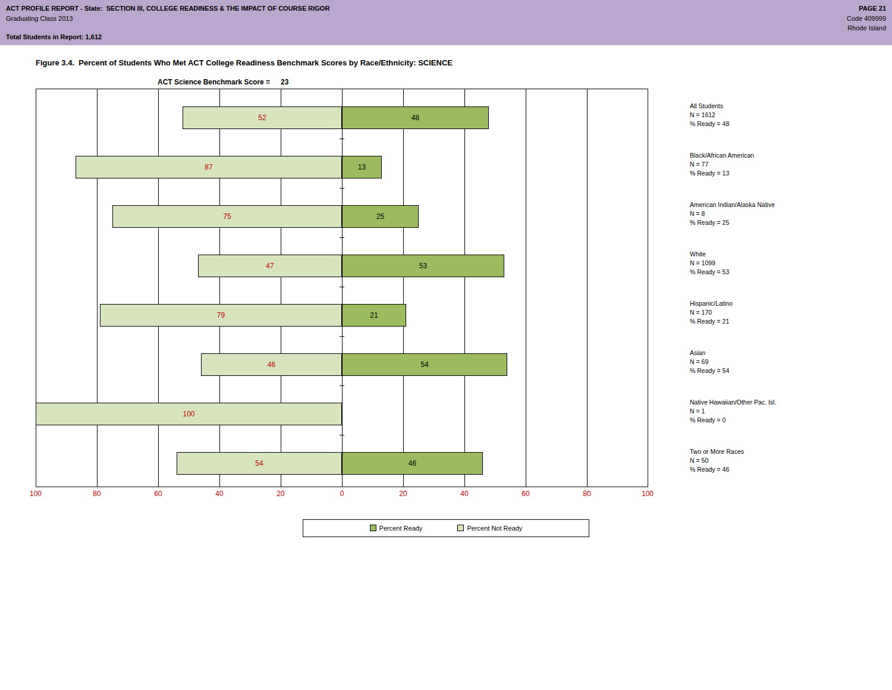ACT PROFILE REPORT - State: SECTION III, COLLEGE READINESS & THE IMPACT OF COURSE RIGOR
Graduating Class 2013
PAGE 21
Code 409999
Rhode Island
Total Students in Report: 1,612
Figure 3.4. Percent of Students Who Met ACT College Readiness Benchmark Scores by Race/Ethnicity: SCIENCE
ACT Science Benchmark Score =23
52
48
All Students
N = 1612
% Ready = 48
87
13
Black/African American
N = 77
% Ready = 13
75
25
American Indian/Alaska Native
N = 8
% Ready = 25
47
53
White
N = 1099
% Ready = 53
79
21
Hispanic/Latino
N = 170
% Ready = 21
46
54
Asian
N = 69
% Ready = 54
100
Native Hawaiian/Other Pac. Isl.
N = 1
% Ready = 0
54
46
Two or More Races
N = 50
% Ready = 46
100 80 60 40 20 0 20 40 60 80 100
Percent Ready Percent Not Ready